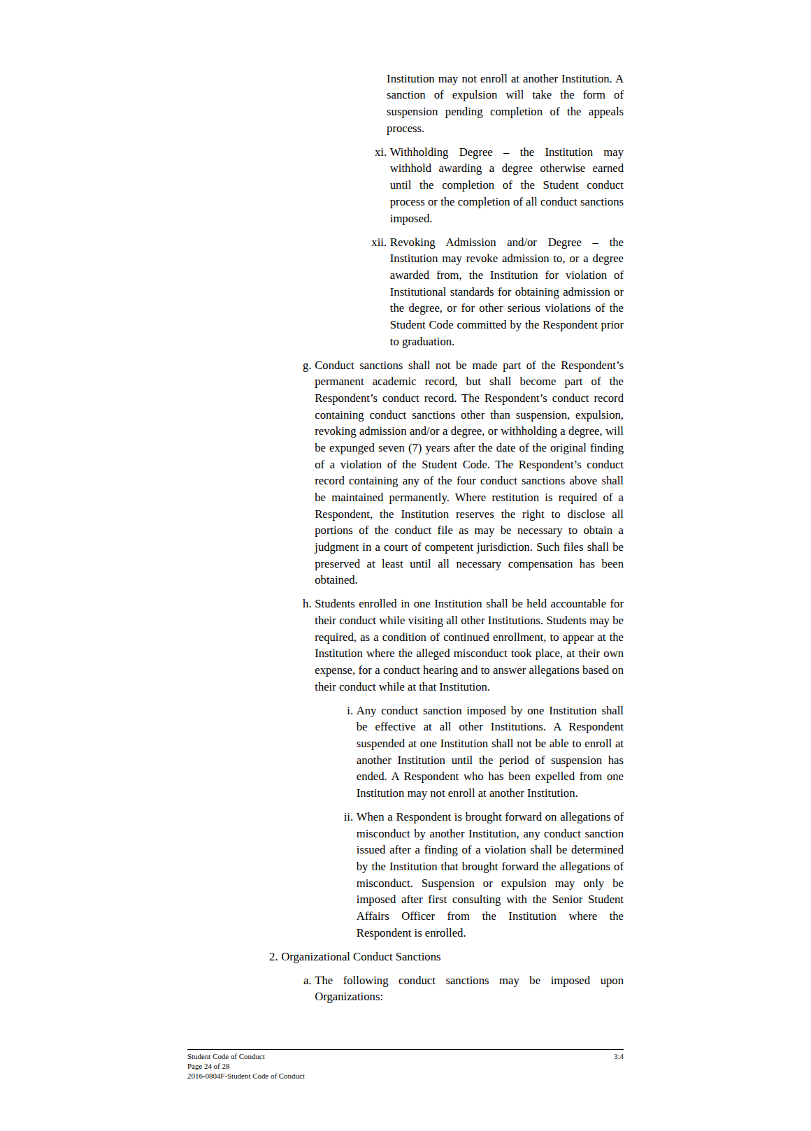Institution may not enroll at another Institution. A sanction of expulsion will take the form of suspension pending completion of the appeals process.
xi.
Withholding Degree – the Institution may withhold awarding a degree otherwise earned until the completion of the Student conduct process or the completion of all conduct sanctions imposed.
xii.
Revoking Admission and/or Degree – the Institution may revoke admission to, or a degree awarded from, the Institution for violation of Institutional standards for obtaining admission or the degree, or for other serious violations of the Student Code committed by the Respondent prior to graduation.
g.
Conduct sanctions shall not be made part of the Respondent’s permanent academic record, but shall become part of the Respondent’s conduct record. The Respondent’s conduct record containing conduct sanctions other than suspension, expulsion, revoking admission and/or a degree, or withholding a degree, will be expunged seven (7) years after the date of the original finding of a violation of the Student Code. The Respondent’s conduct record containing any of the four conduct sanctions above shall be maintained permanently. Where restitution is required of a Respondent, the Institution reserves the right to disclose all portions of the conduct file as may be necessary to obtain a judgment in a court of competent jurisdiction. Such files shall be preserved at least until all necessary compensation has been obtained.
h.
Students enrolled in one Institution shall be held accountable for their conduct while visiting all other Institutions. Students may be required, as a condition of continued enrollment, to appear at the Institution where the alleged misconduct took place, at their own expense, for a conduct hearing and to answer allegations based on their conduct while at that Institution.
i.
Any conduct sanction imposed by one Institution shall be effective at all other Institutions. A Respondent suspended at one Institution shall not be able to enroll at another Institution until the period of suspension has ended. A Respondent who has been expelled from one Institution may not enroll at another Institution.
ii.
When a Respondent is brought forward on allegations of misconduct by another Institution, any conduct sanction issued after a finding of a violation shall be determined by the Institution that brought forward the allegations of misconduct. Suspension or expulsion may only be imposed after first consulting with the Senior Student Affairs Officer from the Institution where the Respondent is enrolled.
2.
Organizational Conduct Sanctions
a.
The following conduct sanctions may be imposed upon Organizations:
Student Code of Conduct
Page 24 of 28
2016-0804F-Student Code of Conduct
3:4